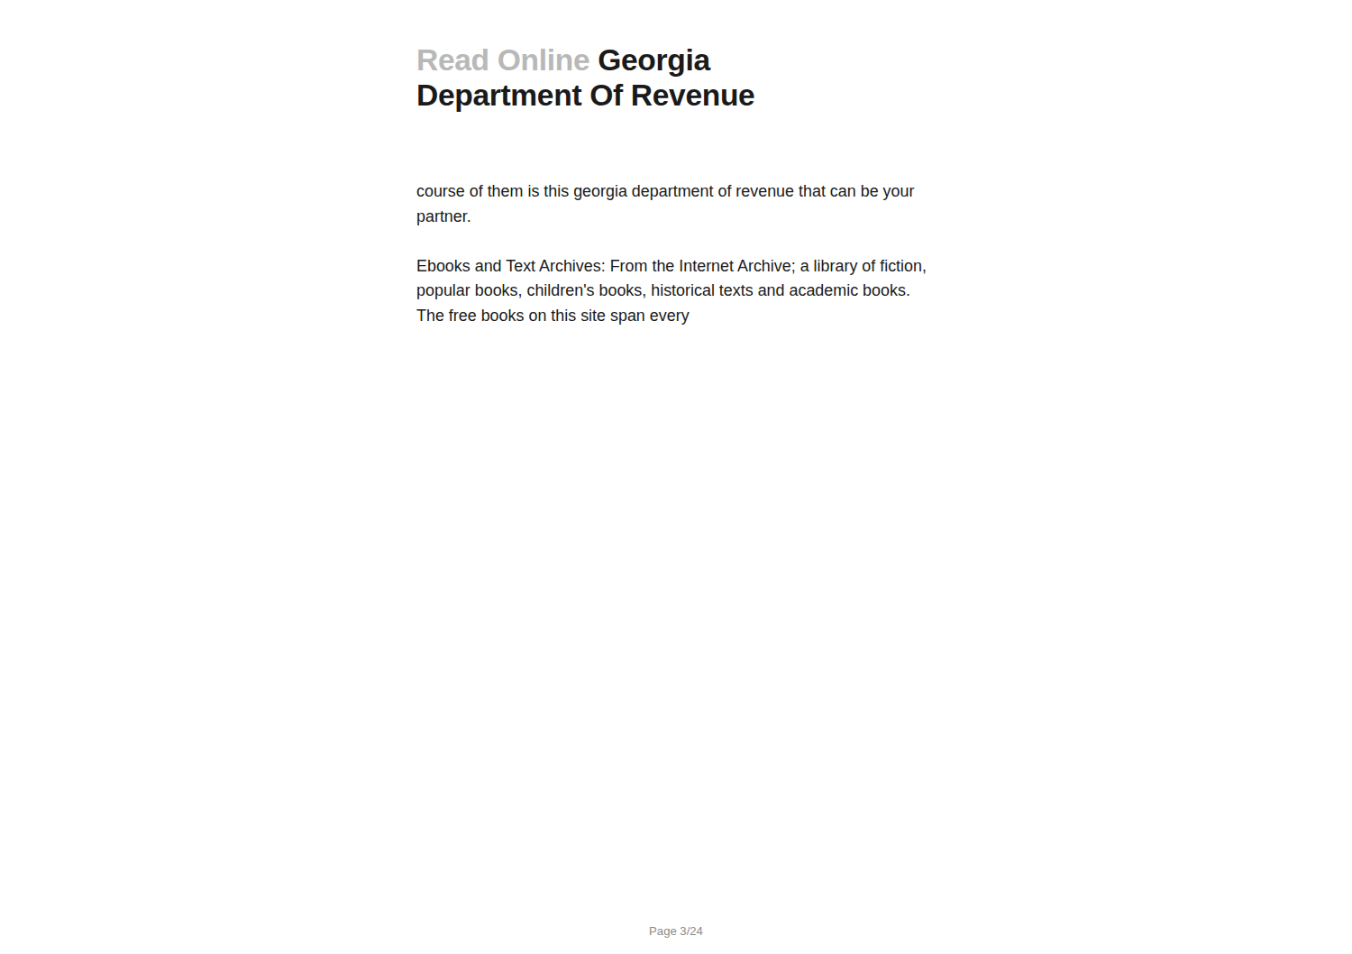Read Online Georgia
Department Of Revenue
course of them is this georgia department of revenue that can be your partner.
Ebooks and Text Archives: From the Internet Archive; a library of fiction, popular books, children's books, historical texts and academic books. The free books on this site span every
Page 3/24